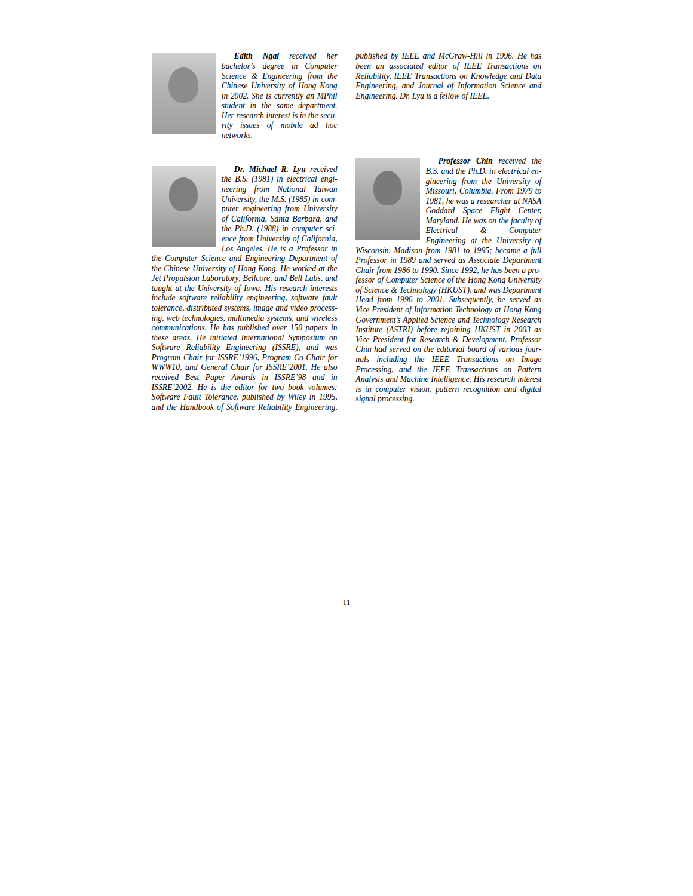Edith Ngai received her bachelor’s degree in Computer Science & Engineering from the Chinese University of Hong Kong in 2002. She is currently an MPhil student in the same department. Her research interest is in the security issues of mobile ad hoc networks.
Dr. Michael R. Lyu received the B.S. (1981) in electrical engineering from National Taiwan University, the M.S. (1985) in computer engineering from University of California, Santa Barbara, and the Ph.D. (1988) in computer science from University of California, Los Angeles. He is a Professor in the Computer Science and Engineering Department of the Chinese University of Hong Kong. He worked at the Jet Propulsion Laboratory, Bellcore, and Bell Labs, and taught at the University of Iowa. His research interests include software reliability engineering, software fault tolerance, distributed systems, image and video processing, web technologies, multimedia systems, and wireless communications. He has published over 150 papers in these areas. He initiated International Symposium on Software Reliability Engineering (ISSRE), and was Program Chair for ISSRE’1996, Program Co-Chair for WWW10, and General Chair for ISSRE’2001. He also received Best Paper Awards in ISSRE’98 and in ISSRE’2002. He is the editor for two book volumes: Software Fault Tolerance, published by Wiley in 1995, and the Handbook of Software Reliability Engineering, published by IEEE and McGraw-Hill in 1996. He has been an associated editor of IEEE Transactions on Reliability, IEEE Transactions on Knowledge and Data Engineering, and Journal of Information Science and Engineering. Dr. Lyu is a fellow of IEEE.
Professor Chin received the B.S. and the Ph.D. in electrical engineering from the University of Missouri, Columbia. From 1979 to 1981, he was a researcher at NASA Goddard Space Flight Center, Maryland. He was on the faculty of Electrical & Computer Engineering at the University of Wisconsin, Madison from 1981 to 1995; became a full Professor in 1989 and served as Associate Department Chair from 1986 to 1990. Since 1992, he has been a professor of Computer Science of the Hong Kong University of Science & Technology (HKUST), and was Department Head from 1996 to 2001. Subsequently, he served as Vice President of Information Technology at Hong Kong Government’s Applied Science and Technology Research Institute (ASTRI) before rejoining HKUST in 2003 as Vice President for Research & Development. Professor Chin had served on the editorial board of various journals including the IEEE Transactions on Image Processing, and the IEEE Transactions on Pattern Analysis and Machine Intelligence. His research interest is in computer vision, pattern recognition and digital signal processing.
11